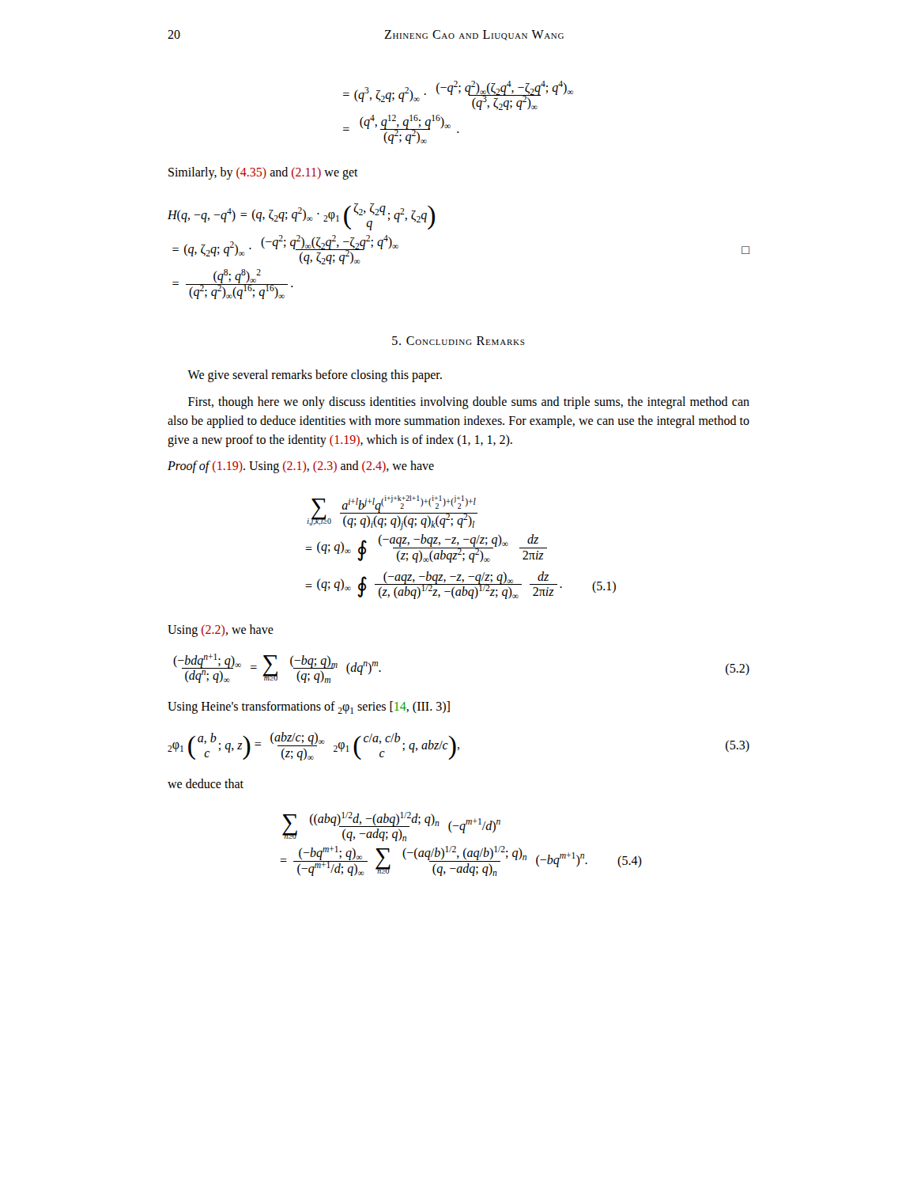20 Zhineng Cao and Liuquan Wang
= (q3, ζ2q; q2)∞ · (−q2; q2)∞(ζ2q4, −ζ2q4; q4)∞ (q3, ζ2q; q2)∞ = (q4, q12, q16; q16)∞ (q2; q2)∞ .
Similarly, by (4.35) and (2.11) we get
H(q, −q, −q4) = (q, ζ2q; q2)∞ · 2φ1 ( ζ2, ζ2q q ; q2, ζ2q ) = (q, ζ2q; q2)∞ · (−q2; q2)∞(ζ2q2, −ζ2q2; q4)∞ (q, ζ2q; q2)∞ = (q8; q8)∞2 (q2; q2)∞(q16; q16)∞ . □
5. Concluding Remarks
We give several remarks before closing this paper.
First, though here we only discuss identities involving double sums and triple sums, the integral method can also be applied to deduce identities with more summation indexes. For example, we can use the integral method to give a new proof to the identity (1.19), which is of index (1, 1, 1, 2).
Proof of (1.19). Using (2.1), (2.3) and (2.4), we have
∑ i,j,k,l≥0 ai+lbj+lq(i+j+k+2l+12)+(i+12)+(j+12)+l (q; q)i(q; q)j(q; q)k(q2; q2)l = (q; q)∞ ∮ (−aqz, −bqz, −z, −q/z; q)∞ (z; q)∞(abqz2; q2)∞ dz 2πiz = (q; q)∞ ∮ (−aqz, −bqz, −z, −q/z; q)∞ (z, (abq)1/2z, −(abq)1/2z; q)∞ dz 2πiz . (5.1)
Using (2.2), we have
(−bdqn+1; q)∞ (dqn; q)∞ = ∑ m≥0 (−bq; q)m (q; q)m (dqn)m. (5.2)
Using Heine's transformations of 2φ1 series [14, (III. 3)]
2φ1 ( a, b c ; q, z ) = (abz/c; q)∞ (z; q)∞ 2φ1 ( c/a, c/b c ; q, abz/c ) , (5.3)
we deduce that
∑ n≥0 ((abq)1/2d, −(abq)1/2d; q)n (q, −adq; q)n (−qm+1/d)n = (−bqm+1; q)∞ (−qm+1/d; q)∞ ∑ n≥0 (−(aq/b)1/2, (aq/b)1/2; q)n (q, −adq; q)n (−bqm+1)n. (5.4)